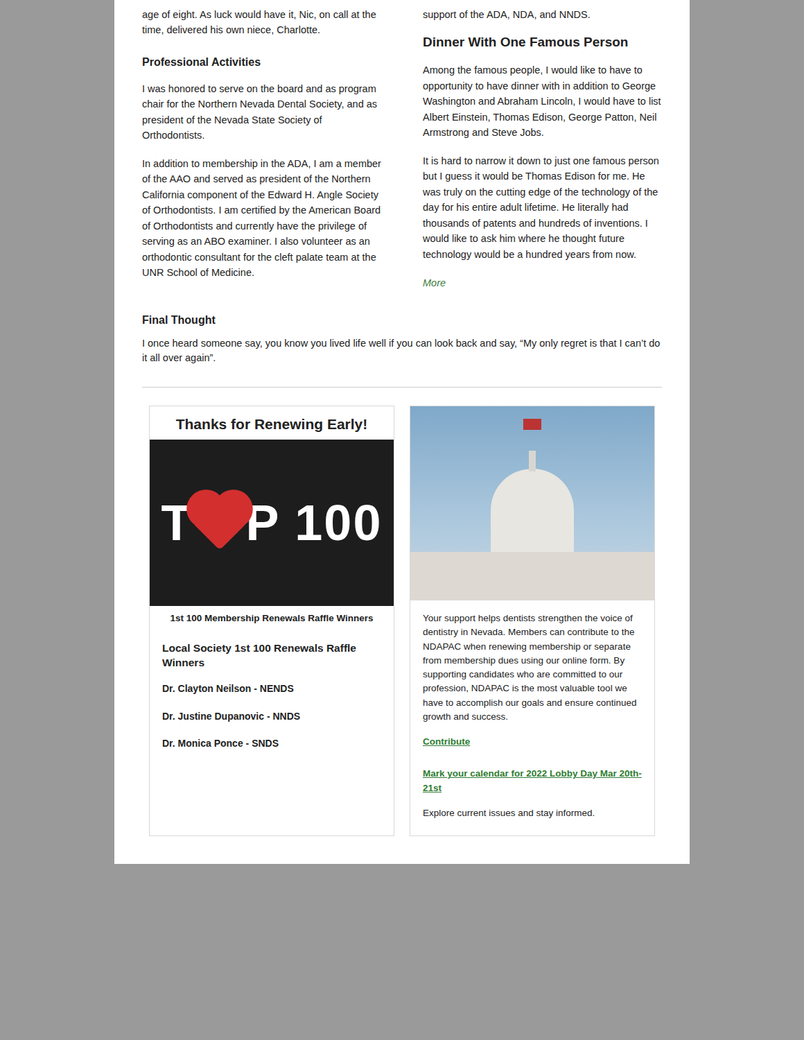age of eight. As luck would have it, Nic, on call at the time, delivered his own niece, Charlotte.
Professional Activities
I was honored to serve on the board and as program chair for the Northern Nevada Dental Society, and as president of the Nevada State Society of Orthodontists.
In addition to membership in the ADA, I am a member of the AAO and served as president of the Northern California component of the Edward H. Angle Society of Orthodontists. I am certified by the American Board of Orthodontists and currently have the privilege of serving as an ABO examiner. I also volunteer as an orthodontic consultant for the cleft palate team at the UNR School of Medicine.
support of the ADA, NDA, and NNDS.
Dinner With One Famous Person
Among the famous people, I would like to have to opportunity to have dinner with in addition to George Washington and Abraham Lincoln, I would have to list Albert Einstein, Thomas Edison, George Patton, Neil Armstrong and Steve Jobs.
It is hard to narrow it down to just one famous person but I guess it would be Thomas Edison for me. He was truly on the cutting edge of the technology of the day for his entire adult lifetime. He literally had thousands of patents and hundreds of inventions. I would like to ask him where he thought future technology would be a hundred years from now.
More
Final Thought
I once heard someone say, you know you lived life well if you can look back and say, “My only regret is that I can’t do it all over again”.
Thanks for Renewing Early!
T P 100
1st 100 Membership Renewals Raffle Winners
Local Society 1st 100 Renewals Raffle Winners
Dr. Clayton Neilson - NENDS
Dr. Justine Dupanovic - NNDS
Dr. Monica Ponce - SNDS
Your support helps dentists strengthen the voice of dentistry in Nevada. Members can contribute to the NDAPAC when renewing membership or separate from membership dues using our online form. By supporting candidates who are committed to our profession, NDAPAC is the most valuable tool we have to accomplish our goals and ensure continued growth and success.
Contribute
Mark your calendar for 2022 Lobby Day Mar 20th-21st
Explore current issues and stay informed.